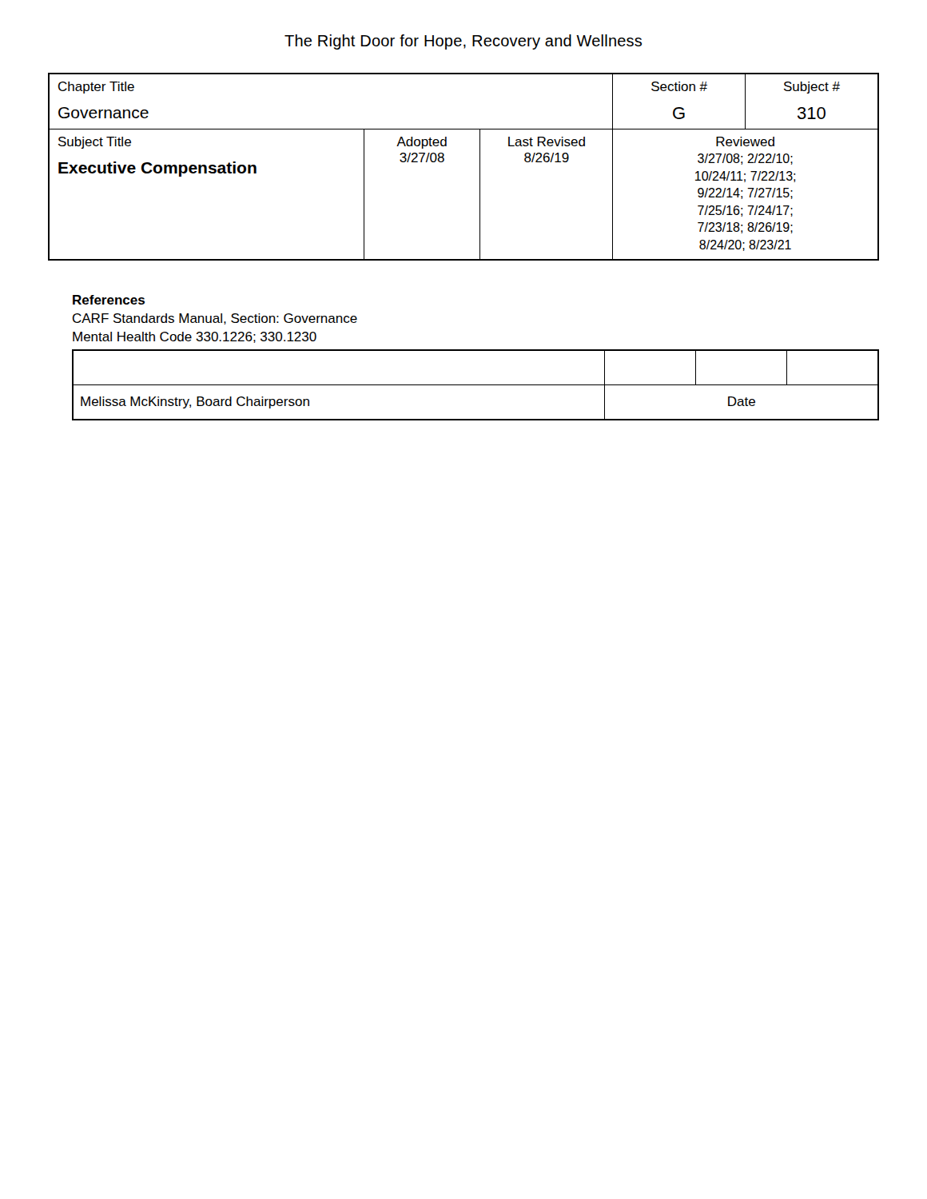The Right Door for Hope, Recovery and Wellness
| Chapter Title Governance | Section # G | Subject # 310 |
| Subject Title Executive Compensation | Adopted 3/27/08 | Last Revised 8/26/19 | Reviewed 3/27/08; 2/22/10; 10/24/11; 7/22/13; 9/22/14; 7/27/15; 7/25/16; 7/24/17; 7/23/18; 8/26/19; 8/24/20; 8/23/21 |
References
CARF Standards Manual, Section: Governance
Mental Health Code 330.1226; 330.1230
| Melissa McKinstry, Board Chairperson | Date |